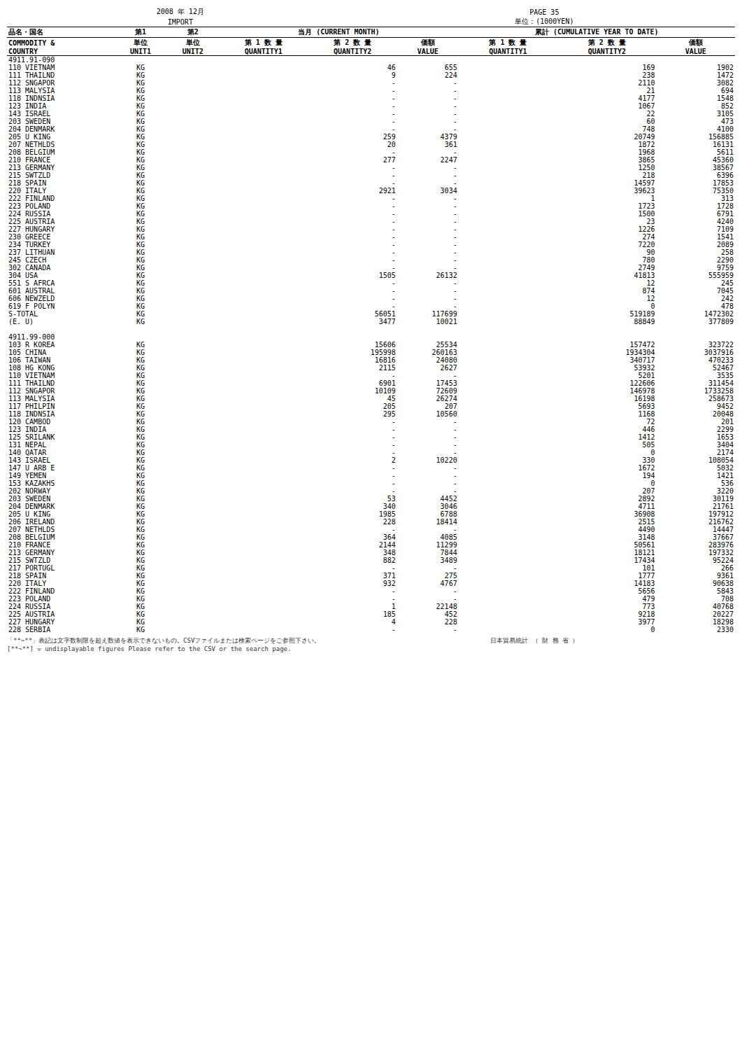| | 2008 年 12月 | | PAGE 35 |
| | IMPORT | | 単位：(1000YEN) |
| 品名・国名 | 第1 | 第2 | 当月 (CURRENT MONTH) | 累計 (CUMULATIVE YEAR TO DATE) |
| --- | --- | --- | --- | --- |
| COMMODITY & | 単位 | 単位 | 第 1 数 量 | 第 2 数 量 | 価額 | 第 1 数 量 | 第 2 数 量 | 価額 |
| COUNTRY | UNIT1 | UNIT2 | QUANTITY1 | QUANTITY2 | VALUE | QUANTITY1 | QUANTITY2 | VALUE |
| 4911.91-090 | | | | | | | | |
| 110 VIETNAM | KG | | | 46 | 655 | | 169 | 1902 |
| 111 THAILND | KG | | | 9 | 224 | | 238 | 1472 |
| 112 SNGAPOR | KG | | | - | - | | 2110 | 3082 |
| 113 MALYSIA | KG | | | - | - | | 21 | 694 |
| 118 INDNSIA | KG | | | - | - | | 4177 | 1548 |
| 123 INDIA | KG | | | - | - | | 1067 | 852 |
| 143 ISRAEL | KG | | | - | - | | 22 | 3105 |
| 203 SWEDEN | KG | | | - | - | | 60 | 473 |
| 204 DENMARK | KG | | | - | - | | 748 | 4100 |
| 205 U KING | KG | | | 259 | 4379 | | 20749 | 156885 |
| 207 NETHLDS | KG | | | 20 | 361 | | 1872 | 16131 |
| 208 BELGIUM | KG | | | - | - | | 1968 | 5611 |
| 210 FRANCE | KG | | | 277 | 2247 | | 3865 | 45360 |
| 213 GERMANY | KG | | | - | - | | 1250 | 38567 |
| 215 SWTZLD | KG | | | - | - | | 218 | 6396 |
| 218 SPAIN | KG | | | - | - | | 14597 | 17853 |
| 220 ITALY | KG | | | 2921 | 3034 | | 39623 | 75350 |
| 222 FINLAND | KG | | | - | - | | 1 | 313 |
| 223 POLAND | KG | | | - | - | | 1723 | 1728 |
| 224 RUSSIA | KG | | | - | - | | 1500 | 6791 |
| 225 AUSTRIA | KG | | | - | - | | 23 | 4240 |
| 227 HUNGARY | KG | | | - | - | | 1226 | 7109 |
| 230 GREECE | KG | | | - | - | | 274 | 1541 |
| 234 TURKEY | KG | | | - | - | | 7220 | 2089 |
| 237 LITHUAN | KG | | | - | - | | 90 | 258 |
| 245 CZECH | KG | | | - | - | | 780 | 2290 |
| 302 CANADA | KG | | | - | - | | 2749 | 9759 |
| 304 USA | KG | | | 1505 | 26132 | | 41813 | 555959 |
| 551 S AFRCA | KG | | | - | - | | 12 | 245 |
| 601 AUSTRAL | KG | | | - | - | | 874 | 7045 |
| 606 NEWZELD | KG | | | - | - | | 12 | 242 |
| 619 F POLYN | KG | | | - | - | | 0 | 478 |
| S-TOTAL | KG | | | 56051 | 117699 | | 519189 | 1472302 |
| (E. U) | KG | | | 3477 | 10021 | | 88849 | 377809 |
| 4911.99-000 | | | | | | | | |
| 103 R KOREA | KG | | | 15606 | 25534 | | 157472 | 323722 |
| 105 CHINA | KG | | | 195998 | 260163 | | 1934304 | 3037916 |
| 106 TAIWAN | KG | | | 16816 | 24080 | | 340717 | 470233 |
| 108 HG KONG | KG | | | 2115 | 2627 | | 53932 | 52467 |
| 110 VIETNAM | KG | | | - | - | | 5201 | 3535 |
| 111 THAILND | KG | | | 6901 | 17453 | | 122606 | 311454 |
| 112 SNGAPOR | KG | | | 10109 | 72609 | | 146978 | 1733258 |
| 113 MALYSIA | KG | | | 45 | 26274 | | 16198 | 258673 |
| 117 PHILPIN | KG | | | 205 | 207 | | 5693 | 9452 |
| 118 INDNSIA | KG | | | 295 | 10560 | | 1168 | 20048 |
| 120 CAMBOD | KG | | | - | - | | 72 | 201 |
| 123 INDIA | KG | | | - | - | | 446 | 2299 |
| 125 SRILANK | KG | | | - | - | | 1412 | 1653 |
| 131 NEPAL | KG | | | - | - | | 505 | 3404 |
| 140 QATAR | KG | | | - | - | | 0 | 2174 |
| 143 ISRAEL | KG | | | 2 | 10220 | | 330 | 108054 |
| 147 U ARB E | KG | | | - | - | | 1672 | 5032 |
| 149 YEMEN | KG | | | - | - | | 194 | 1421 |
| 153 KAZAKHS | KG | | | - | - | | 0 | 536 |
| 202 NORWAY | KG | | | - | - | | 207 | 3220 |
| 203 SWEDEN | KG | | | 53 | 4452 | | 2892 | 30119 |
| 204 DENMARK | KG | | | 340 | 3046 | | 4711 | 21761 |
| 205 U KING | KG | | | 1985 | 6788 | | 36908 | 197912 |
| 206 IRELAND | KG | | | 228 | 18414 | | 2515 | 216762 |
| 207 NETHLDS | KG | | | - | - | | 4490 | 14447 |
| 208 BELGIUM | KG | | | 364 | 4085 | | 3148 | 37667 |
| 210 FRANCE | KG | | | 2144 | 11299 | | 50561 | 283976 |
| 213 GERMANY | KG | | | 348 | 7844 | | 18121 | 197332 |
| 215 SWTZLD | KG | | | 882 | 3489 | | 17434 | 95224 |
| 217 PORTUGL | KG | | | - | - | | 101 | 266 |
| 218 SPAIN | KG | | | 371 | 275 | | 1777 | 9361 |
| 220 ITALY | KG | | | 932 | 4767 | | 14183 | 90638 |
| 222 FINLAND | KG | | | - | - | | 5656 | 5843 |
| 223 POLAND | KG | | | - | - | | 479 | 708 |
| 224 RUSSIA | KG | | | 1 | 22148 | | 773 | 40768 |
| 225 AUSTRIA | KG | | | 185 | 452 | | 9218 | 20227 |
| 227 HUNGARY | KG | | | 4 | 228 | | 3977 | 18298 |
| 228 SERBIA | KG | | | - | - | | 0 | 2330 |
「**~**」表記は文字数制限を超え数値を表示できないもの。CSVファイルまたは検索ページをご参照下さい。　　　　　　　　　　　　　　　　　　　　　　　　　　　日本貿易統計 （ 財 務 省 ）
[**~**] = undisplayable figures Please refer to the CSV or the search page.